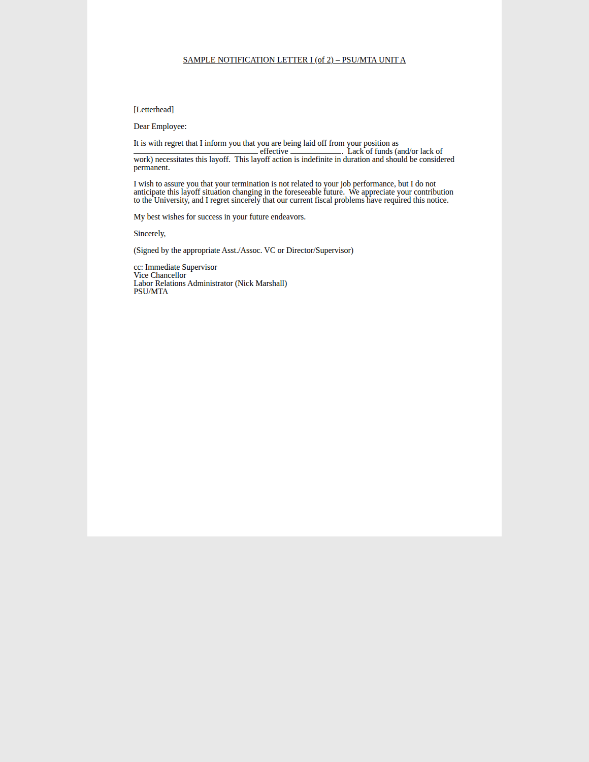SAMPLE NOTIFICATION LETTER I (of 2) – PSU/MTA UNIT A
[Letterhead]
Dear Employee:
It is with regret that I inform you that you are being laid off from your position as effective . Lack of funds (and/or lack of work) necessitates this layoff. This layoff action is indefinite in duration and should be considered permanent.
I wish to assure you that your termination is not related to your job performance, but I do not anticipate this layoff situation changing in the foreseeable future. We appreciate your contribution to the University, and I regret sincerely that our current fiscal problems have required this notice.
My best wishes for success in your future endeavors.
Sincerely,
(Signed by the appropriate Asst./Assoc. VC or Director/Supervisor)
cc: Immediate Supervisor
Vice Chancellor
Labor Relations Administrator (Nick Marshall)
PSU/MTA